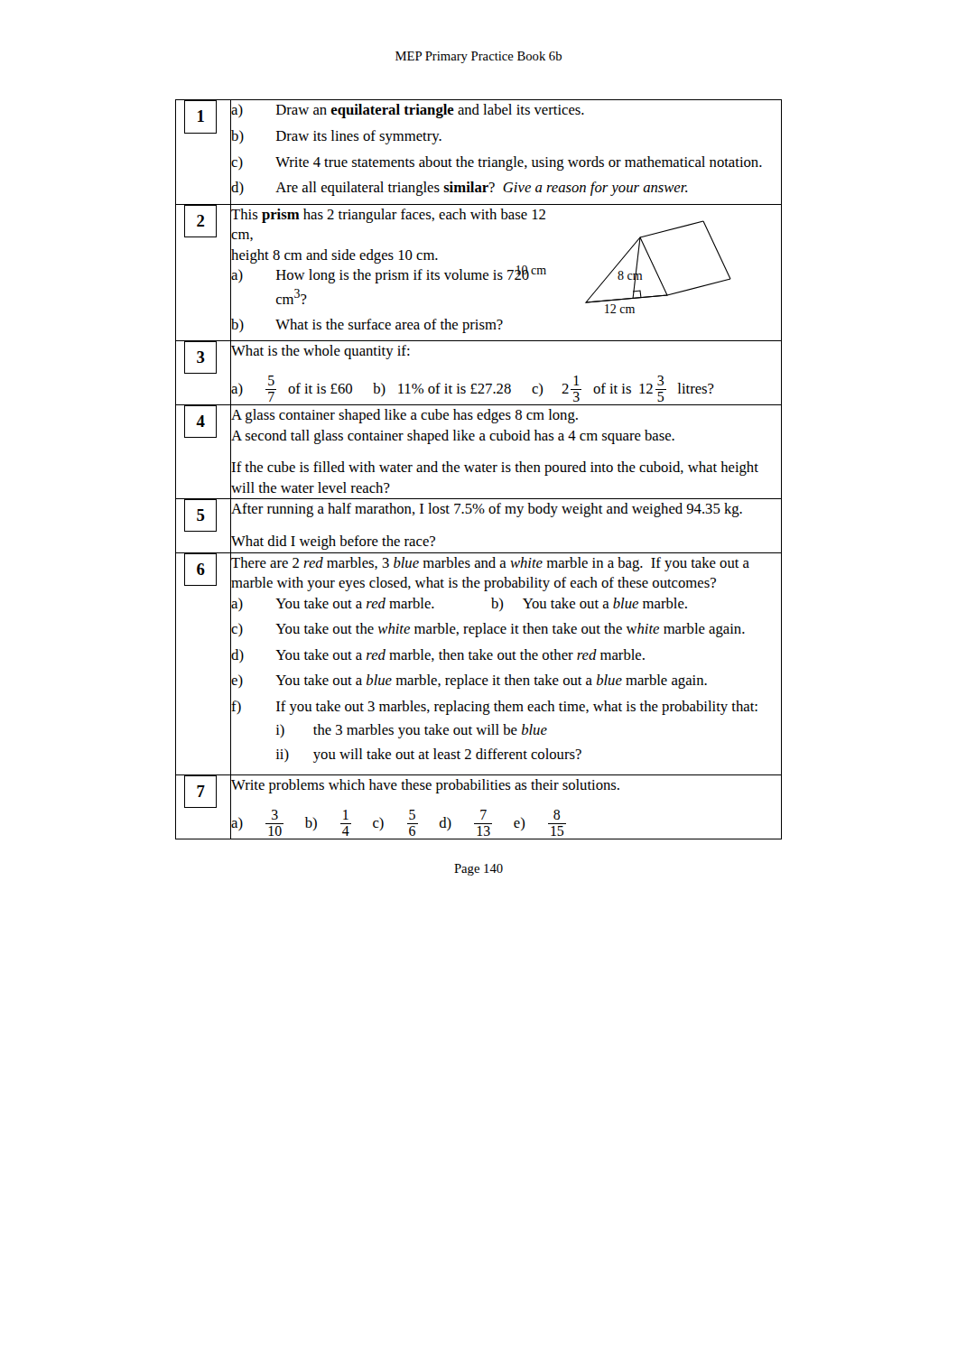MEP Primary Practice Book 6b
| 1 | a) Draw an equilateral triangle and label its vertices. b) Draw its lines of symmetry. c) Write 4 true statements about the triangle, using words or mathematical notation. d) Are all equilateral triangles similar ? Give a reason for your answer. |
| 2 | This prism has 2 triangular faces, each with base 12 cm, height 8 cm and side edges 10 cm. a) How long is the prism if its volume is 720 cm 3 ? b) What is the surface area of the prism? 10 cm 8 cm 12 cm |
| 3 | What is the whole quantity if: a) 5 7 of it is £60 b) 11% of it is £27.28 c) 2 1 3 of it is 12 3 5 litres? |
| 4 | A glass container shaped like a cube has edges 8 cm long. A second tall glass container shaped like a cuboid has a 4 cm square base. If the cube is filled with water and the water is then poured into the cuboid, what height will the water level reach? |
| 5 | After running a half marathon, I lost 7.5% of my body weight and weighed 94.35 kg. What did I weigh before the race? |
| 6 | There are 2 red marbles, 3 blue marbles and a white marble in a bag. If you take out a marble with your eyes closed, what is the probability of each of these outcomes? a) You take out a red marble. b) You take out a blue marble. c) You take out the white marble, replace it then take out the w hite marble again. d) You take out a red marble, then take out the other red marble. e) You take out a blue marble, replace it then take out a blue marble again. f) If you take out 3 marbles, replacing them each time, what is the probability that: i) the 3 marbles you take out will be blue ii) you will take out at least 2 different colours? |
| 7 | Write problems which have these probabilities as their solutions. a) 3 10 b) 1 4 c) 5 6 d) 7 13 e) 8 15 |
Page 140